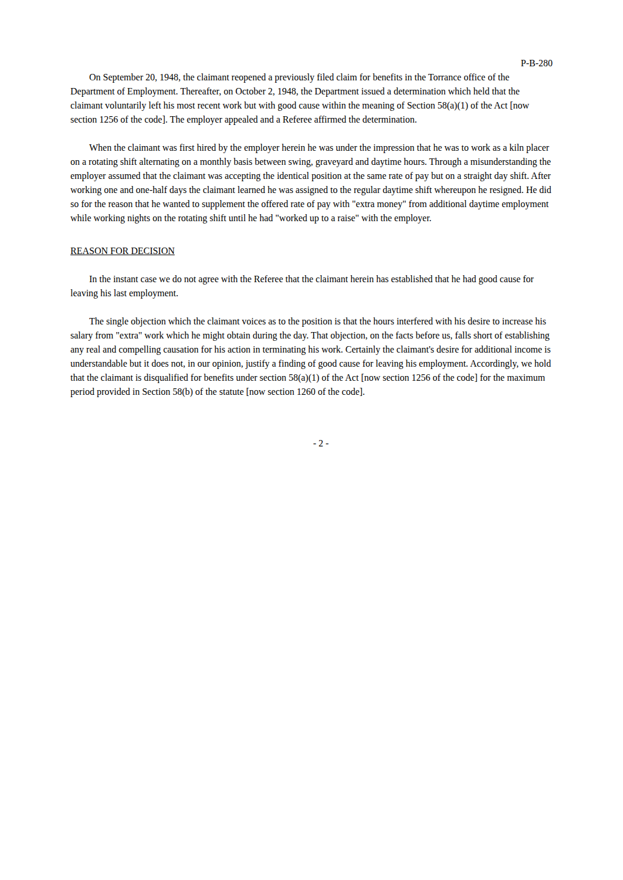P-B-280
On September 20, 1948, the claimant reopened a previously filed claim for benefits in the Torrance office of the Department of Employment. Thereafter, on October 2, 1948, the Department issued a determination which held that the claimant voluntarily left his most recent work but with good cause within the meaning of Section 58(a)(1) of the Act [now section 1256 of the code]. The employer appealed and a Referee affirmed the determination.
When the claimant was first hired by the employer herein he was under the impression that he was to work as a kiln placer on a rotating shift alternating on a monthly basis between swing, graveyard and daytime hours. Through a misunderstanding the employer assumed that the claimant was accepting the identical position at the same rate of pay but on a straight day shift. After working one and one-half days the claimant learned he was assigned to the regular daytime shift whereupon he resigned. He did so for the reason that he wanted to supplement the offered rate of pay with "extra money" from additional daytime employment while working nights on the rotating shift until he had "worked up to a raise" with the employer.
REASON FOR DECISION
In the instant case we do not agree with the Referee that the claimant herein has established that he had good cause for leaving his last employment.
The single objection which the claimant voices as to the position is that the hours interfered with his desire to increase his salary from "extra" work which he might obtain during the day. That objection, on the facts before us, falls short of establishing any real and compelling causation for his action in terminating his work. Certainly the claimant's desire for additional income is understandable but it does not, in our opinion, justify a finding of good cause for leaving his employment. Accordingly, we hold that the claimant is disqualified for benefits under section 58(a)(1) of the Act [now section 1256 of the code] for the maximum period provided in Section 58(b) of the statute [now section 1260 of the code].
- 2 -